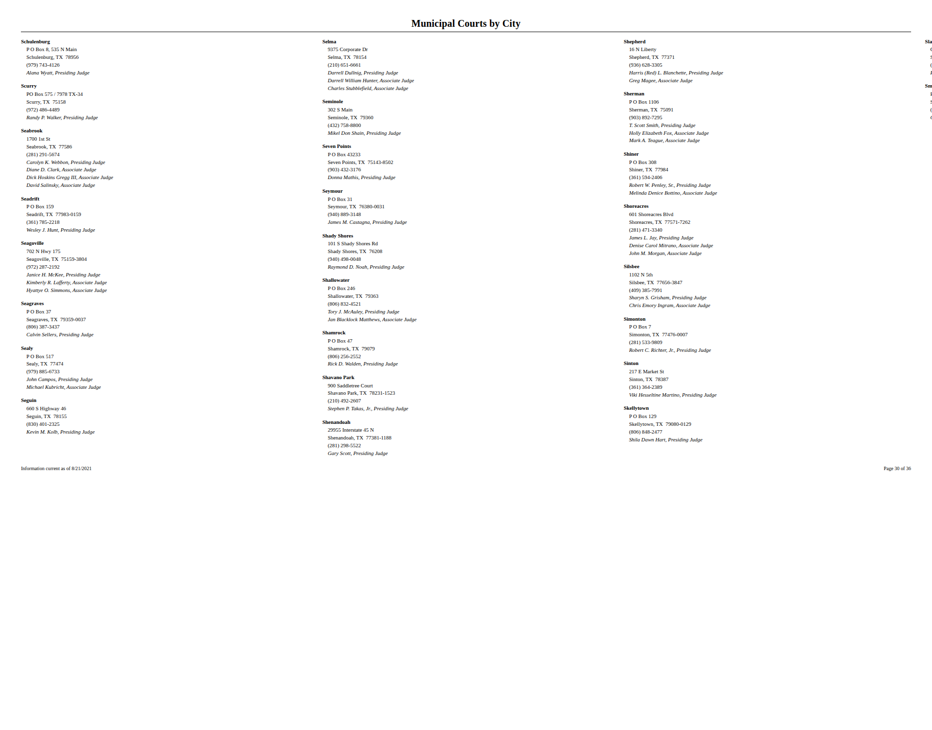Municipal Courts by City
Schulenburg
P O Box 8, 535 N Main
Schulenburg, TX 78956
(979) 743-4126
Alana Wyatt, Presiding Judge
Scurry
PO Box 575 / 7978 TX-34
Scurry, TX 75158
(972) 486-4489
Randy P. Walker, Presiding Judge
Seabrook
1700 1st St
Seabrook, TX 77586
(281) 291-5674
Carolyn K. Webbon, Presiding Judge
Diane D. Clark, Associate Judge
Dick Hoskins Gregg III, Associate Judge
David Salinsky, Associate Judge
Seadrift
P O Box 159
Seadrift, TX 77983-0159
(361) 785-2218
Wesley J. Hunt, Presiding Judge
Seagoville
702 N Hwy 175
Seagoville, TX 75159-3804
(972) 287-2192
Janice H. McKee, Presiding Judge
Kimberly R. Lafferty, Associate Judge
Hyattye O. Simmons, Associate Judge
Seagraves
P O Box 37
Seagraves, TX 79359-0037
(806) 387-3437
Calvin Sellers, Presiding Judge
Sealy
P O Box 517
Sealy, TX 77474
(979) 885-6733
John Campos, Presiding Judge
Michael Kubricht, Associate Judge
Seguin
660 S Highway 46
Seguin, TX 78155
(830) 401-2325
Kevin M. Kolb, Presiding Judge
Selma
9375 Corporate Dr
Selma, TX 78154
(210) 651-6661
Darrell Dullnig, Presiding Judge
Darrell William Hunter, Associate Judge
Charles Stubblefield, Associate Judge
Seminole
302 S Main
Seminole, TX 79360
(432) 758-8800
Mikel Don Shain, Presiding Judge
Seven Points
P O Box 43233
Seven Points, TX 75143-8502
(903) 432-3176
Donna Mathis, Presiding Judge
Seymour
P O Box 31
Seymour, TX 76380-0031
(940) 889-3148
James M. Castagna, Presiding Judge
Shady Shores
101 S Shady Shores Rd
Shady Shores, TX 76208
(940) 498-0048
Raymond D. Noah, Presiding Judge
Shallowater
P O Box 246
Shallowater, TX 79363
(806) 832-4521
Tory J. McAuley, Presiding Judge
Jan Blacklock Matthews, Associate Judge
Shamrock
P O Box 47
Shamrock, TX 79079
(806) 256-2552
Rick D. Walden, Presiding Judge
Shavano Park
900 Saddletree Court
Shavano Park, TX 78231-1523
(210) 492-2607
Stephen P. Takas, Jr., Presiding Judge
Shenandoah
29955 Interstate 45 N
Shenandoah, TX 77381-1188
(281) 298-5522
Gary Scott, Presiding Judge
Shepherd
16 N Liberty
Shepherd, TX 77371
(936) 628-3305
Harris (Red) L. Blanchette, Presiding Judge
Greg Magee, Associate Judge
Sherman
P O Box 1106
Sherman, TX 75091
(903) 892-7295
T. Scott Smith, Presiding Judge
Holly Elizabeth Fox, Associate Judge
Mark A. Teague, Associate Judge
Shiner
P O Box 308
Shiner, TX 77984
(361) 594-2406
Robert W. Penley, Sr., Presiding Judge
Melinda Denice Bottino, Associate Judge
Shoreacres
601 Shoreacres Blvd
Shoreacres, TX 77571-7262
(281) 471-3340
James L. Jay, Presiding Judge
Denise Carol Mitrano, Associate Judge
John M. Morgan, Associate Judge
Silsbee
1102 N 5th
Silsbee, TX 77656-3847
(409) 385-7991
Sharyn S. Grisham, Presiding Judge
Chris Emory Ingram, Associate Judge
Simonton
P O Box 7
Simonton, TX 77476-0007
(281) 533-9809
Robert C. Richter, Jr., Presiding Judge
Sinton
217 E Market St
Sinton, TX 78387
(361) 364-2389
Viki Hesseltine Martino, Presiding Judge
Skellytown
P O Box 129
Skellytown, TX 79080-0129
(806) 848-2477
Shila Dawn Hart, Presiding Judge
Slaton
City Hall, 130 S 9th St
Slaton, TX 79364
(806) 828-2004
Pamela King, Presiding Judge
Smiley
P O Box 189
Smiley, TX 78159
(830) 203-8611
Gary J. Schroeder, Presiding Judge
Information current as of 8/21/2021 Page 30 of 36